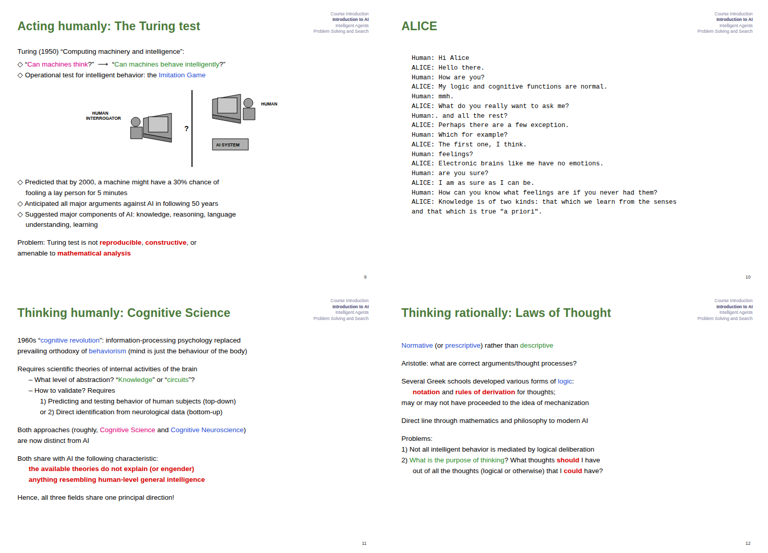Course Introduction
Introduction to AI
Intelligent Agents
Problem Solving and Search
Acting humanly: The Turing test
Turing (1950) “Computing machinery and intelligence”:
◇ “Can machines think?” ⟶ “Can machines behave intelligently?”
◇ Operational test for intelligent behavior: the Imitation Game
? HUMAN INTERROGATOR HUMAN AI SYSTEM
◇ Predicted that by 2000, a machine might have a 30% chance of
fooling a lay person for 5 minutes
◇ Anticipated all major arguments against AI in following 50 years
◇ Suggested major components of AI: knowledge, reasoning, language
understanding, learning
Problem: Turing test is not reproducible, constructive, or
amenable to mathematical analysis
9
Course Introduction
Introduction to AI
Intelligent Agents
Problem Solving and Search
ALICE
Human: Hi Alice
ALICE: Hello there.
Human: How are you?
ALICE: My logic and cognitive functions are normal.
Human: mmh.
ALICE: What do you really want to ask me?
Human:. and all the rest?
ALICE: Perhaps there are a few exception.
Human: Which for example?
ALICE: The first one, I think.
Human: feelings?
ALICE: Electronic brains like me have no emotions.
Human: are you sure?
ALICE: I am as sure as I can be.
Human: How can you know what feelings are if you never had them?
ALICE: Knowledge is of two kinds: that which we learn from the senses
and that which is true "a priori".
10
Course Introduction
Introduction to AI
Intelligent Agents
Problem Solving and Search
Thinking humanly: Cognitive Science
1960s “cognitive revolution”: information-processing psychology replaced
prevailing orthodoxy of behaviorism (mind is just the behaviour of the body)
Requires scientific theories of internal activities of the brain
– What level of abstraction? “Knowledge” or “circuits”?
– How to validate? Requires
1) Predicting and testing behavior of human subjects (top-down)
or 2) Direct identification from neurological data (bottom-up)
Both approaches (roughly, Cognitive Science and Cognitive Neuroscience)
are now distinct from AI
Both share with AI the following characteristic:
the available theories do not explain (or engender)
anything resembling human-level general intelligence
Hence, all three fields share one principal direction!
11
Course Introduction
Introduction to AI
Intelligent Agents
Problem Solving and Search
Thinking rationally: Laws of Thought
Normative (or prescriptive) rather than descriptive
Aristotle: what are correct arguments/thought processes?
Several Greek schools developed various forms of logic:
notation and rules of derivation for thoughts;
may or may not have proceeded to the idea of mechanization
Direct line through mathematics and philosophy to modern AI
Problems:
1) Not all intelligent behavior is mediated by logical deliberation
2) What is the purpose of thinking? What thoughts should I have
out of all the thoughts (logical or otherwise) that I could have?
12